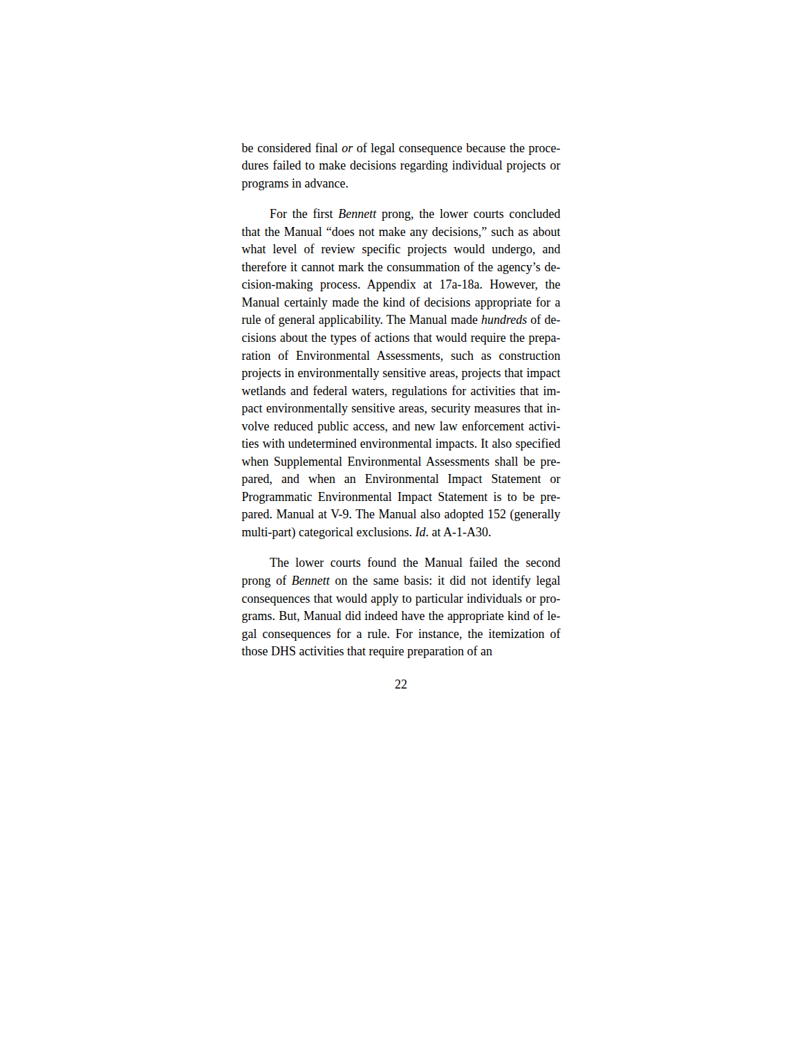be considered final or of legal consequence because the procedures failed to make decisions regarding individual projects or programs in advance.
For the first Bennett prong, the lower courts concluded that the Manual “does not make any decisions,” such as about what level of review specific projects would undergo, and therefore it cannot mark the consummation of the agency’s decision-making process. Appendix at 17a-18a. However, the Manual certainly made the kind of decisions appropriate for a rule of general applicability. The Manual made hundreds of decisions about the types of actions that would require the preparation of Environmental Assessments, such as construction projects in environmentally sensitive areas, projects that impact wetlands and federal waters, regulations for activities that impact environmentally sensitive areas, security measures that involve reduced public access, and new law enforcement activities with undetermined environmental impacts. It also specified when Supplemental Environmental Assessments shall be prepared, and when an Environmental Impact Statement or Programmatic Environmental Impact Statement is to be prepared. Manual at V-9. The Manual also adopted 152 (generally multi-part) categorical exclusions. Id. at A-1-A30.
The lower courts found the Manual failed the second prong of Bennett on the same basis: it did not identify legal consequences that would apply to particular individuals or programs. But, Manual did indeed have the appropriate kind of legal consequences for a rule. For instance, the itemization of those DHS activities that require preparation of an
22